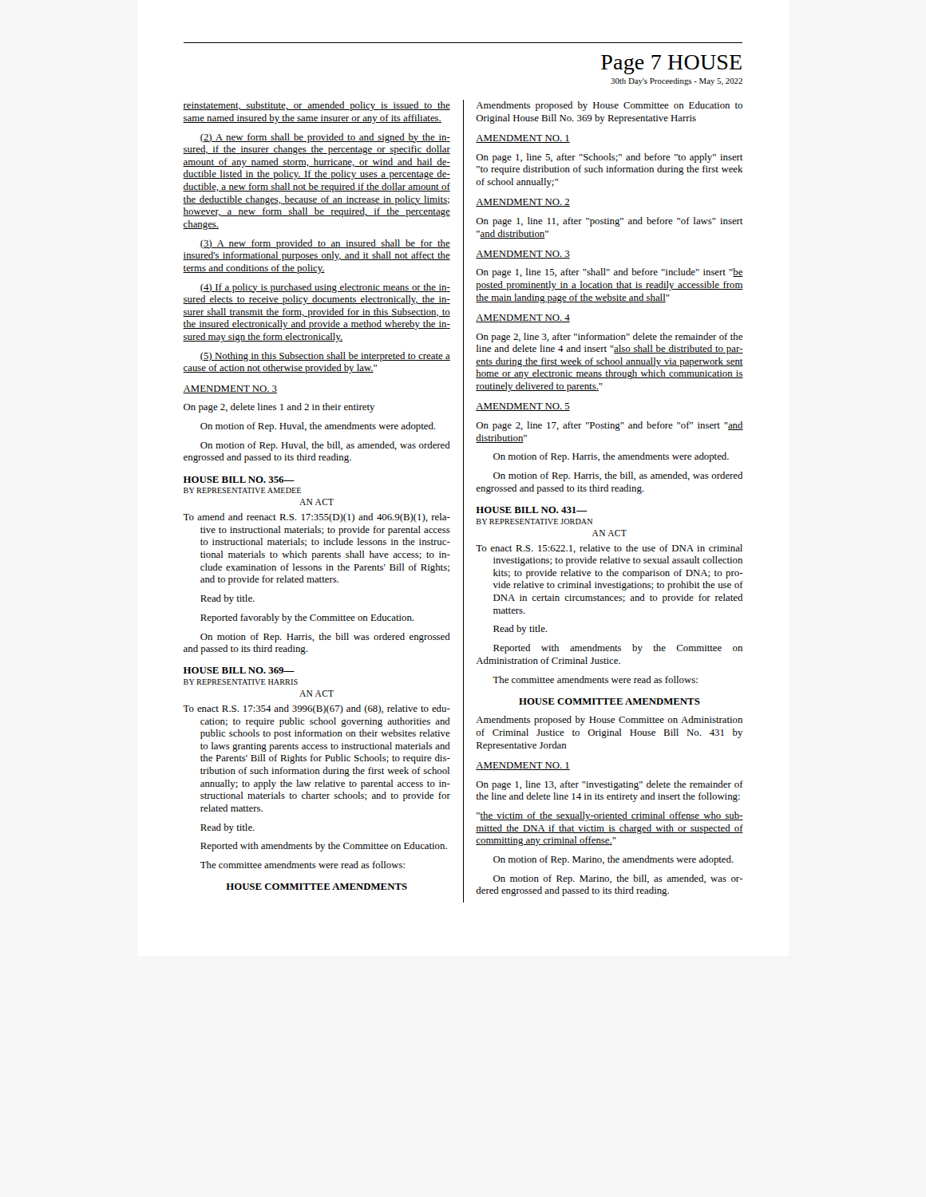Page 7 HOUSE
30th Day's Proceedings - May 5, 2022
reinstatement, substitute, or amended policy is issued to the same named insured by the same insurer or any of its affiliates.
(2) A new form shall be provided to and signed by the insured, if the insurer changes the percentage or specific dollar amount of any named storm, hurricane, or wind and hail deductible listed in the policy. If the policy uses a percentage deductible, a new form shall not be required if the dollar amount of the deductible changes, because of an increase in policy limits; however, a new form shall be required, if the percentage changes.
(3) A new form provided to an insured shall be for the insured's informational purposes only, and it shall not affect the terms and conditions of the policy.
(4) If a policy is purchased using electronic means or the insured elects to receive policy documents electronically, the insurer shall transmit the form, provided for in this Subsection, to the insured electronically and provide a method whereby the insured may sign the form electronically.
(5) Nothing in this Subsection shall be interpreted to create a cause of action not otherwise provided by law."
AMENDMENT NO. 3
On page 2, delete lines 1 and 2 in their entirety
On motion of Rep. Huval, the amendments were adopted.
On motion of Rep. Huval, the bill, as amended, was ordered engrossed and passed to its third reading.
HOUSE BILL NO. 356—
BY REPRESENTATIVE AMEDEE
AN ACT
To amend and reenact R.S. 17:355(D)(1) and 406.9(B)(1), relative to instructional materials; to provide for parental access to instructional materials; to include lessons in the instructional materials to which parents shall have access; to include examination of lessons in the Parents' Bill of Rights; and to provide for related matters.
Read by title.
Reported favorably by the Committee on Education.
On motion of Rep. Harris, the bill was ordered engrossed and passed to its third reading.
HOUSE BILL NO. 369—
BY REPRESENTATIVE HARRIS
AN ACT
To enact R.S. 17:354 and 3996(B)(67) and (68), relative to education; to require public school governing authorities and public schools to post information on their websites relative to laws granting parents access to instructional materials and the Parents' Bill of Rights for Public Schools; to require distribution of such information during the first week of school annually; to apply the law relative to parental access to instructional materials to charter schools; and to provide for related matters.
Read by title.
Reported with amendments by the Committee on Education.
The committee amendments were read as follows:
HOUSE COMMITTEE AMENDMENTS
Amendments proposed by House Committee on Education to Original House Bill No. 369 by Representative Harris
AMENDMENT NO. 1
On page 1, line 5, after "Schools;" and before "to apply" insert "to require distribution of such information during the first week of school annually;"
AMENDMENT NO. 2
On page 1, line 11, after "posting" and before "of laws" insert "and distribution"
AMENDMENT NO. 3
On page 1, line 15, after "shall" and before "include" insert "be posted prominently in a location that is readily accessible from the main landing page of the website and shall"
AMENDMENT NO. 4
On page 2, line 3, after "information" delete the remainder of the line and delete line 4 and insert "also shall be distributed to parents during the first week of school annually via paperwork sent home or any electronic means through which communication is routinely delivered to parents."
AMENDMENT NO. 5
On page 2, line 17, after "Posting" and before "of" insert "and distribution"
On motion of Rep. Harris, the amendments were adopted.
On motion of Rep. Harris, the bill, as amended, was ordered engrossed and passed to its third reading.
HOUSE BILL NO. 431—
BY REPRESENTATIVE JORDAN
AN ACT
To enact R.S. 15:622.1, relative to the use of DNA in criminal investigations; to provide relative to sexual assault collection kits; to provide relative to the comparison of DNA; to provide relative to criminal investigations; to prohibit the use of DNA in certain circumstances; and to provide for related matters.
Read by title.
Reported with amendments by the Committee on Administration of Criminal Justice.
The committee amendments were read as follows:
HOUSE COMMITTEE AMENDMENTS
Amendments proposed by House Committee on Administration of Criminal Justice to Original House Bill No. 431 by Representative Jordan
AMENDMENT NO. 1
On page 1, line 13, after "investigating" delete the remainder of the line and delete line 14 in its entirety and insert the following:
"the victim of the sexually-oriented criminal offense who submitted the DNA if that victim is charged with or suspected of committing any criminal offense."
On motion of Rep. Marino, the amendments were adopted.
On motion of Rep. Marino, the bill, as amended, was ordered engrossed and passed to its third reading.